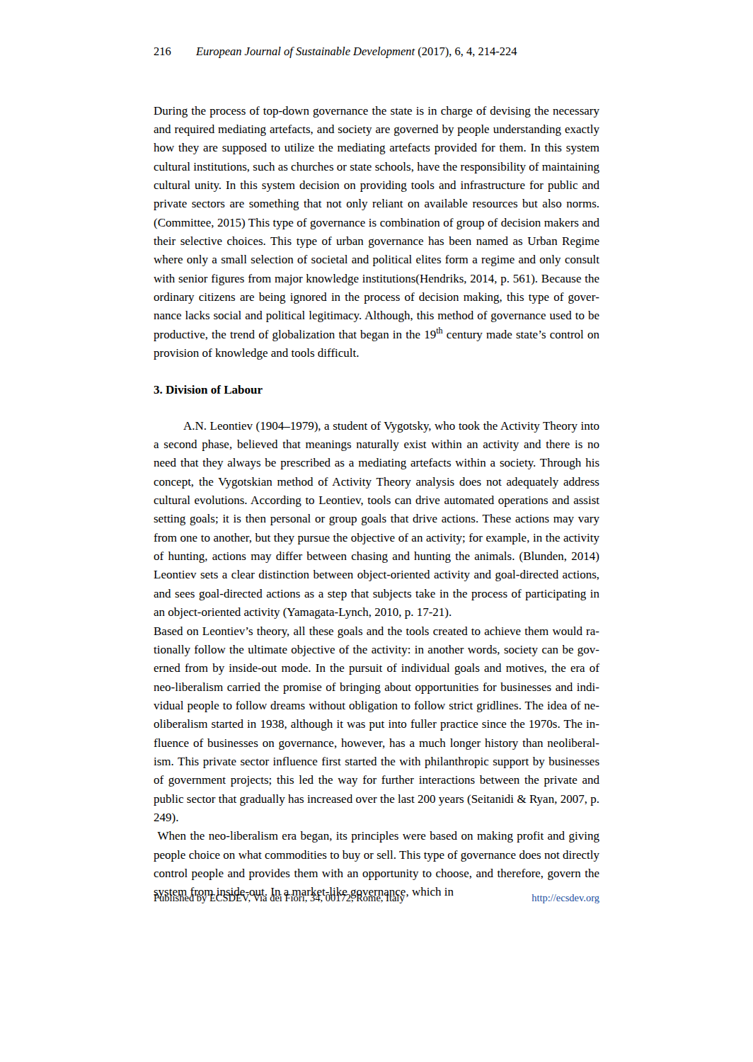216
European Journal of Sustainable Development (2017), 6, 4, 214-224
During the process of top-down governance the state is in charge of devising the necessary and required mediating artefacts, and society are governed by people understanding exactly how they are supposed to utilize the mediating artefacts provided for them. In this system cultural institutions, such as churches or state schools, have the responsibility of maintaining cultural unity. In this system decision on providing tools and infrastructure for public and private sectors are something that not only reliant on available resources but also norms. (Committee, 2015) This type of governance is combination of group of decision makers and their selective choices. This type of urban governance has been named as Urban Regime where only a small selection of societal and political elites form a regime and only consult with senior figures from major knowledge institutions(Hendriks, 2014, p. 561). Because the ordinary citizens are being ignored in the process of decision making, this type of governance lacks social and political legitimacy. Although, this method of governance used to be productive, the trend of globalization that began in the 19th century made state’s control on provision of knowledge and tools difficult.
3. Division of Labour
A.N. Leontiev (1904–1979), a student of Vygotsky, who took the Activity Theory into a second phase, believed that meanings naturally exist within an activity and there is no need that they always be prescribed as a mediating artefacts within a society. Through his concept, the Vygotskian method of Activity Theory analysis does not adequately address cultural evolutions. According to Leontiev, tools can drive automated operations and assist setting goals; it is then personal or group goals that drive actions. These actions may vary from one to another, but they pursue the objective of an activity; for example, in the activity of hunting, actions may differ between chasing and hunting the animals. (Blunden, 2014) Leontiev sets a clear distinction between object-oriented activity and goal-directed actions, and sees goal-directed actions as a step that subjects take in the process of participating in an object-oriented activity (Yamagata-Lynch, 2010, p. 17-21).
Based on Leontiev’s theory, all these goals and the tools created to achieve them would rationally follow the ultimate objective of the activity: in another words, society can be governed from by inside-out mode. In the pursuit of individual goals and motives, the era of neo-liberalism carried the promise of bringing about opportunities for businesses and individual people to follow dreams without obligation to follow strict gridlines. The idea of neoliberalism started in 1938, although it was put into fuller practice since the 1970s. The influence of businesses on governance, however, has a much longer history than neoliberalism. This private sector influence first started the with philanthropic support by businesses of government projects; this led the way for further interactions between the private and public sector that gradually has increased over the last 200 years (Seitanidi & Ryan, 2007, p. 249).
When the neo-liberalism era began, its principles were based on making profit and giving people choice on what commodities to buy or sell. This type of governance does not directly control people and provides them with an opportunity to choose, and therefore, govern the system from inside-out. In a market-like governance, which in
Published by ECSDEV, Via dei Fiori, 34, 00172, Rome, Italy
http://ecsdev.org